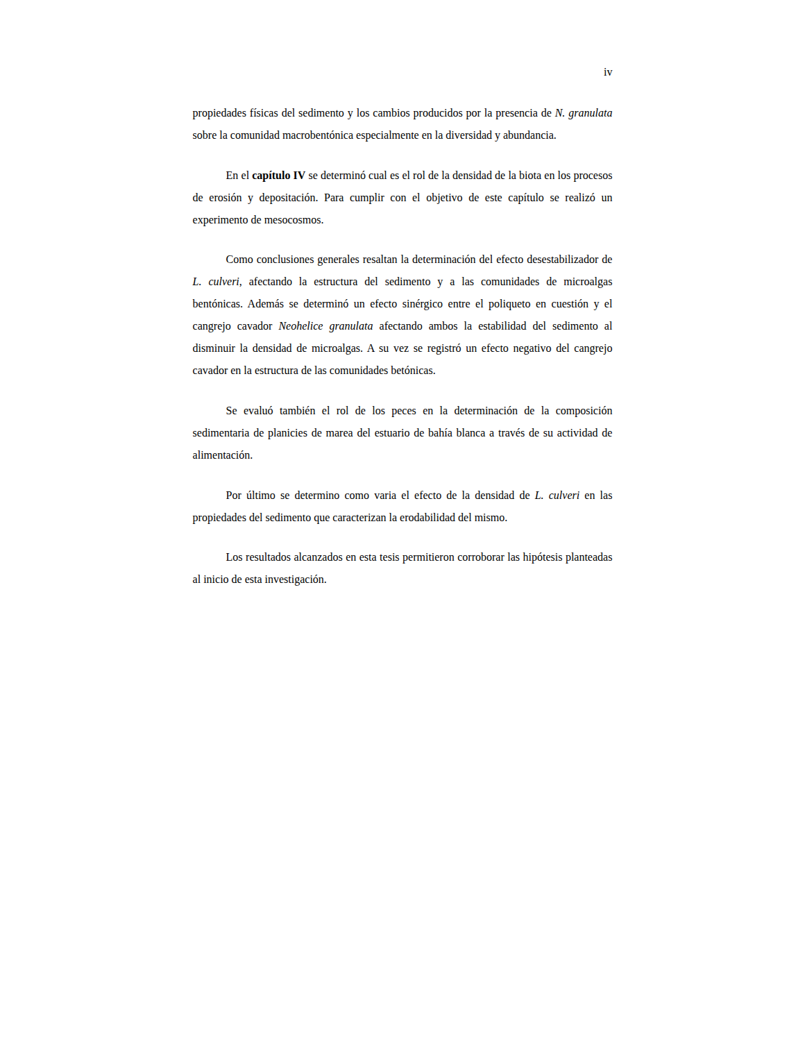iv
propiedades físicas del sedimento y los cambios producidos por la presencia de N. granulata sobre la comunidad macrobentónica especialmente en la diversidad y abundancia.
En el capítulo IV se determinó cual es el rol de la densidad de la biota en los procesos de erosión y depositación. Para cumplir con el objetivo de este capítulo se realizó un experimento de mesocosmos.
Como conclusiones generales resaltan la determinación del efecto desestabilizador de L. culveri, afectando la estructura del sedimento y a las comunidades de microalgas bentónicas. Además se determinó un efecto sinérgico entre el poliqueto en cuestión y el cangrejo cavador Neohelice granulata afectando ambos la estabilidad del sedimento al disminuir la densidad de microalgas. A su vez se registró un efecto negativo del cangrejo cavador en la estructura de las comunidades betónicas.
Se evaluó también el rol de los peces en la determinación de la composición sedimentaria de planicies de marea del estuario de bahía blanca a través de su actividad de alimentación.
Por último se determino como varia el efecto de la densidad de L. culveri en las propiedades del sedimento que caracterizan la erodabilidad del mismo.
Los resultados alcanzados en esta tesis permitieron corroborar las hipótesis planteadas al inicio de esta investigación.